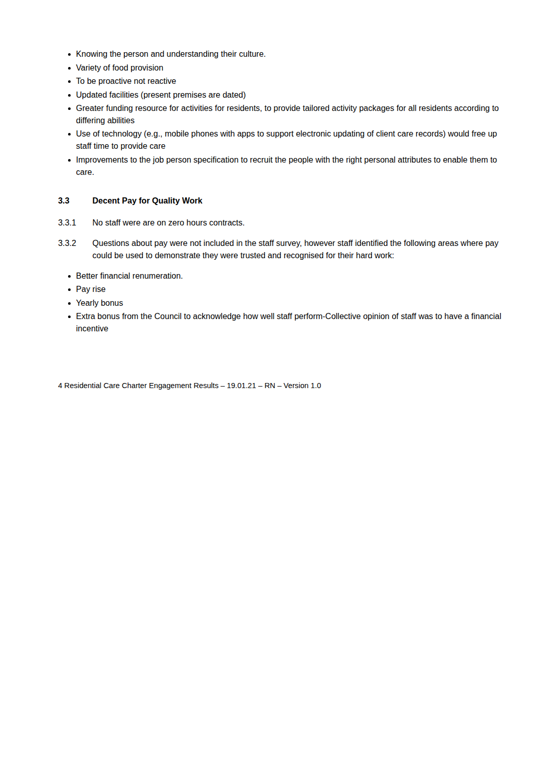Knowing the person and understanding their culture.
Variety of food provision
To be proactive not reactive
Updated facilities (present premises are dated)
Greater funding resource for activities for residents, to provide tailored activity packages for all residents according to differing abilities
Use of technology (e.g., mobile phones with apps to support electronic updating of client care records) would free up staff time to provide care
Improvements to the job person specification to recruit the people with the right personal attributes to enable them to care.
3.3
Decent Pay for Quality Work
3.3.1
No staff were are on zero hours contracts.
3.3.2
Questions about pay were not included in the staff survey, however staff identified the following areas where pay could be used to demonstrate they were trusted and recognised for their hard work:
Better financial renumeration.
Pay rise
Yearly bonus
Extra bonus from the Council to acknowledge how well staff perform-Collective opinion of staff was to have a financial incentive
4 Residential Care Charter Engagement Results – 19.01.21 – RN – Version 1.0